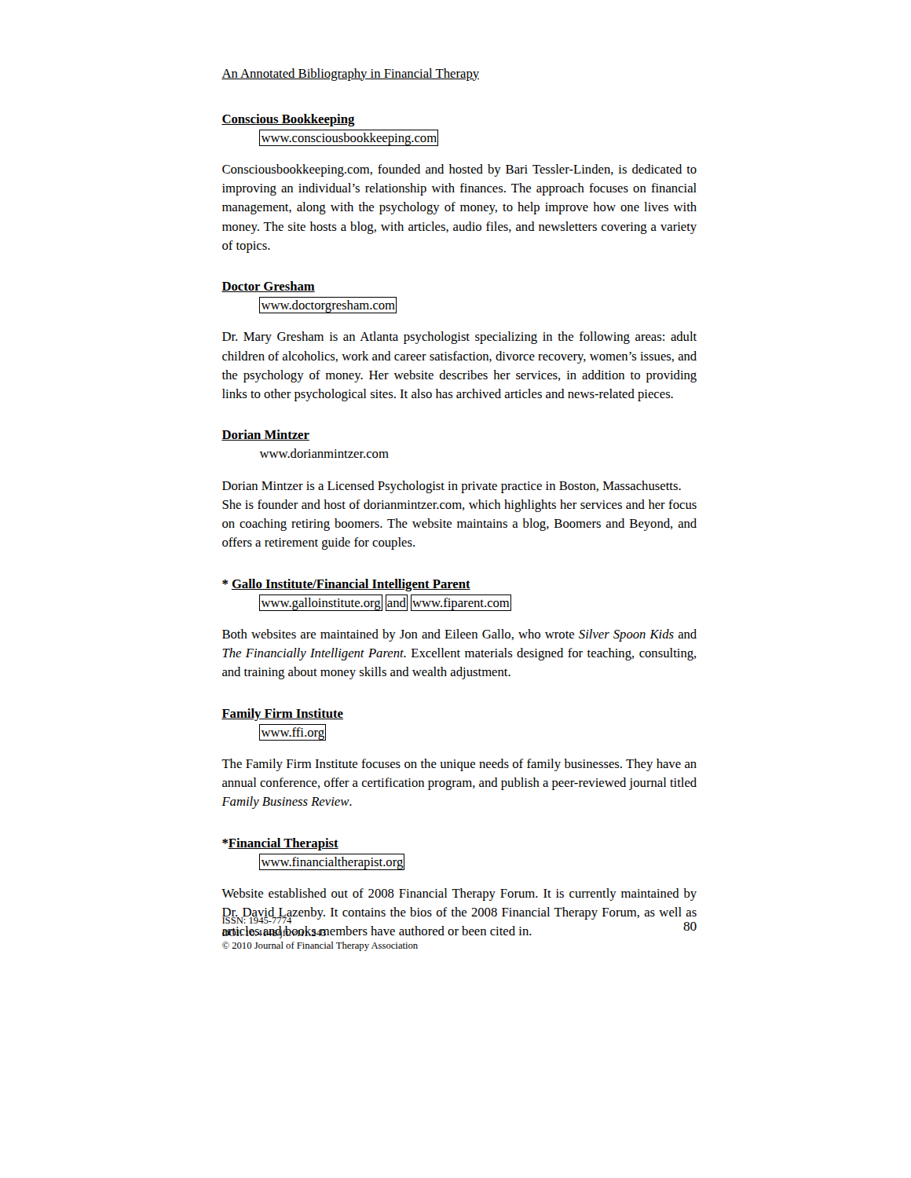An Annotated Bibliography in Financial Therapy
Conscious Bookkeeping
www.consciousbookkeeping.com
Consciousbookkeeping.com, founded and hosted by Bari Tessler-Linden, is dedicated to improving an individual’s relationship with finances. The approach focuses on financial management, along with the psychology of money, to help improve how one lives with money. The site hosts a blog, with articles, audio files, and newsletters covering a variety of topics.
Doctor Gresham
www.doctorgresham.com
Dr. Mary Gresham is an Atlanta psychologist specializing in the following areas: adult children of alcoholics, work and career satisfaction, divorce recovery, women’s issues, and the psychology of money. Her website describes her services, in addition to providing links to other psychological sites. It also has archived articles and news-related pieces.
Dorian Mintzer
www.dorianmintzer.com
Dorian Mintzer is a Licensed Psychologist in private practice in Boston, Massachusetts.
She is founder and host of dorianmintzer.com, which highlights her services and her focus on coaching retiring boomers. The website maintains a blog, Boomers and Beyond, and offers a retirement guide for couples.
* Gallo Institute/Financial Intelligent Parent
www.galloinstitute.org and www.fiparent.com
Both websites are maintained by Jon and Eileen Gallo, who wrote Silver Spoon Kids and The Financially Intelligent Parent. Excellent materials designed for teaching, consulting, and training about money skills and wealth adjustment.
Family Firm Institute
www.ffi.org
The Family Firm Institute focuses on the unique needs of family businesses. They have an annual conference, offer a certification program, and publish a peer-reviewed journal titled Family Business Review.
*Financial Therapist
www.financialtherapist.org
Website established out of 2008 Financial Therapy Forum. It is currently maintained by Dr. David Lazenby. It contains the bios of the 2008 Financial Therapy Forum, as well as articles and books members have authored or been cited in.
ISSN: 1945-7774
DOI: 10.4148/jft.v1i1.243
© 2010 Journal of Financial Therapy Association
80